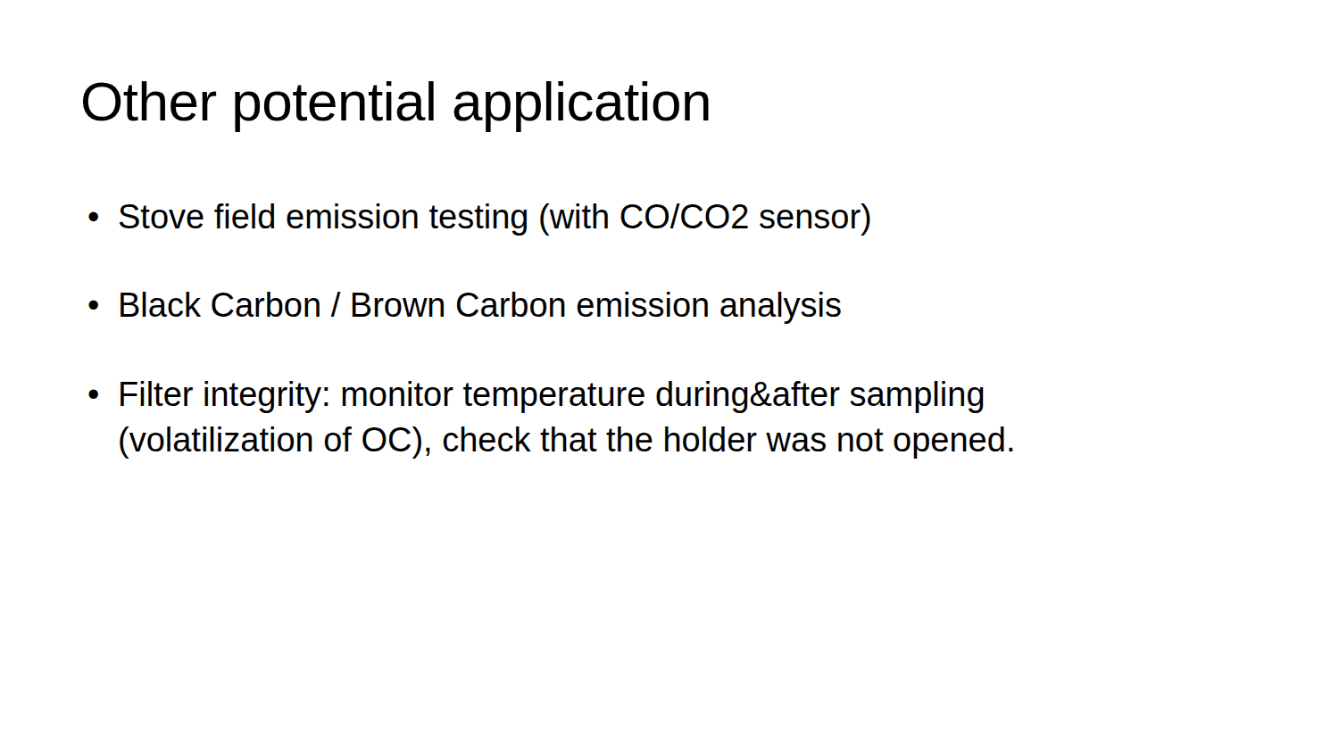Other potential application
Stove field emission testing (with CO/CO2 sensor)
Black Carbon / Brown Carbon emission analysis
Filter integrity: monitor temperature during&after sampling (volatilization of OC), check that the holder was not opened.